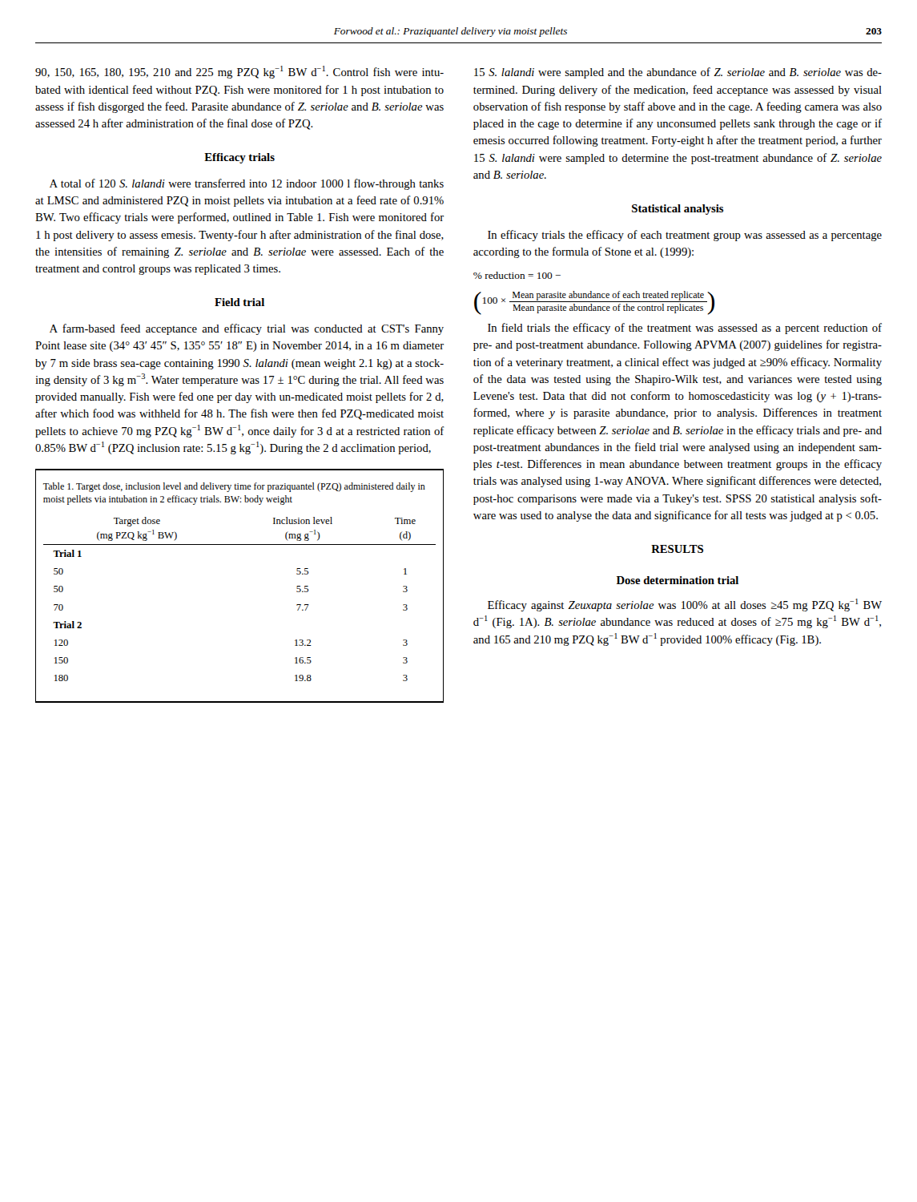Forwood et al.: Praziquantel delivery via moist pellets 203
90, 150, 165, 180, 195, 210 and 225 mg PZQ kg−1 BW d−1. Control fish were intubated with identical feed without PZQ. Fish were monitored for 1 h post intubation to assess if fish disgorged the feed. Parasite abundance of Z. seriolae and B. seriolae was assessed 24 h after administration of the final dose of PZQ.
Efficacy trials
A total of 120 S. lalandi were transferred into 12 indoor 1000 l flow-through tanks at LMSC and administered PZQ in moist pellets via intubation at a feed rate of 0.91% BW. Two efficacy trials were performed, outlined in Table 1. Fish were monitored for 1 h post delivery to assess emesis. Twenty-four h after administration of the final dose, the intensities of remaining Z. seriolae and B. seriolae were assessed. Each of the treatment and control groups was replicated 3 times.
Field trial
A farm-based feed acceptance and efficacy trial was conducted at CST's Fanny Point lease site (34° 43′ 45″ S, 135° 55′ 18″ E) in November 2014, in a 16 m diameter by 7 m side brass sea-cage containing 1990 S. lalandi (mean weight 2.1 kg) at a stocking density of 3 kg m−3. Water temperature was 17 ± 1°C during the trial. All feed was provided manually. Fish were fed one per day with un-medicated moist pellets for 2 d, after which food was withheld for 48 h. The fish were then fed PZQ-medicated moist pellets to achieve 70 mg PZQ kg−1 BW d−1, once daily for 3 d at a restricted ration of 0.85% BW d−1 (PZQ inclusion rate: 5.15 g kg−1). During the 2 d acclimation period,
Table 1. Target dose, inclusion level and delivery time for praziquantel (PZQ) administered daily in moist pellets via intubation in 2 efficacy trials. BW: body weight
| Target dose (mg PZQ kg −1 BW) | Inclusion level (mg g −1 ) | Time (d) |
| --- | --- | --- |
| Trial 1 | | |
| 50 | 5.5 | 1 |
| 50 | 5.5 | 3 |
| 70 | 7.7 | 3 |
| Trial 2 | | |
| 120 | 13.2 | 3 |
| 150 | 16.5 | 3 |
| 180 | 19.8 | 3 |
15 S. lalandi were sampled and the abundance of Z. seriolae and B. seriolae was determined. During delivery of the medication, feed acceptance was assessed by visual observation of fish response by staff above and in the cage. A feeding camera was also placed in the cage to determine if any unconsumed pellets sank through the cage or if emesis occurred following treatment. Forty-eight h after the treatment period, a further 15 S. lalandi were sampled to determine the post-treatment abundance of Z. seriolae and B. seriolae.
Statistical analysis
In efficacy trials the efficacy of each treatment group was assessed as a percentage according to the formula of Stone et al. (1999):
% reduction = 100 −
(100 × Mean parasite abundance of each treated replicate Mean parasite abundance of the control replicates)
In field trials the efficacy of the treatment was assessed as a percent reduction of pre- and post-treatment abundance. Following APVMA (2007) guidelines for registration of a veterinary treatment, a clinical effect was judged at ≥90% efficacy. Normality of the data was tested using the Shapiro-Wilk test, and variances were tested using Levene's test. Data that did not conform to homoscedasticity was log (y + 1)-transformed, where y is parasite abundance, prior to analysis. Differences in treatment replicate efficacy between Z. seriolae and B. seriolae in the efficacy trials and pre- and post-treatment abundances in the field trial were analysed using an independent samples t-test. Differences in mean abundance between treatment groups in the efficacy trials was analysed using 1-way ANOVA. Where significant differences were detected, post-hoc comparisons were made via a Tukey's test. SPSS 20 statistical analysis software was used to analyse the data and significance for all tests was judged at p < 0.05.
RESULTS
Dose determination trial
Efficacy against Zeuxapta seriolae was 100% at all doses ≥45 mg PZQ kg−1 BW d−1 (Fig. 1A). B. seriolae abundance was reduced at doses of ≥75 mg kg−1 BW d−1, and 165 and 210 mg PZQ kg−1 BW d−1 provided 100% efficacy (Fig. 1B).